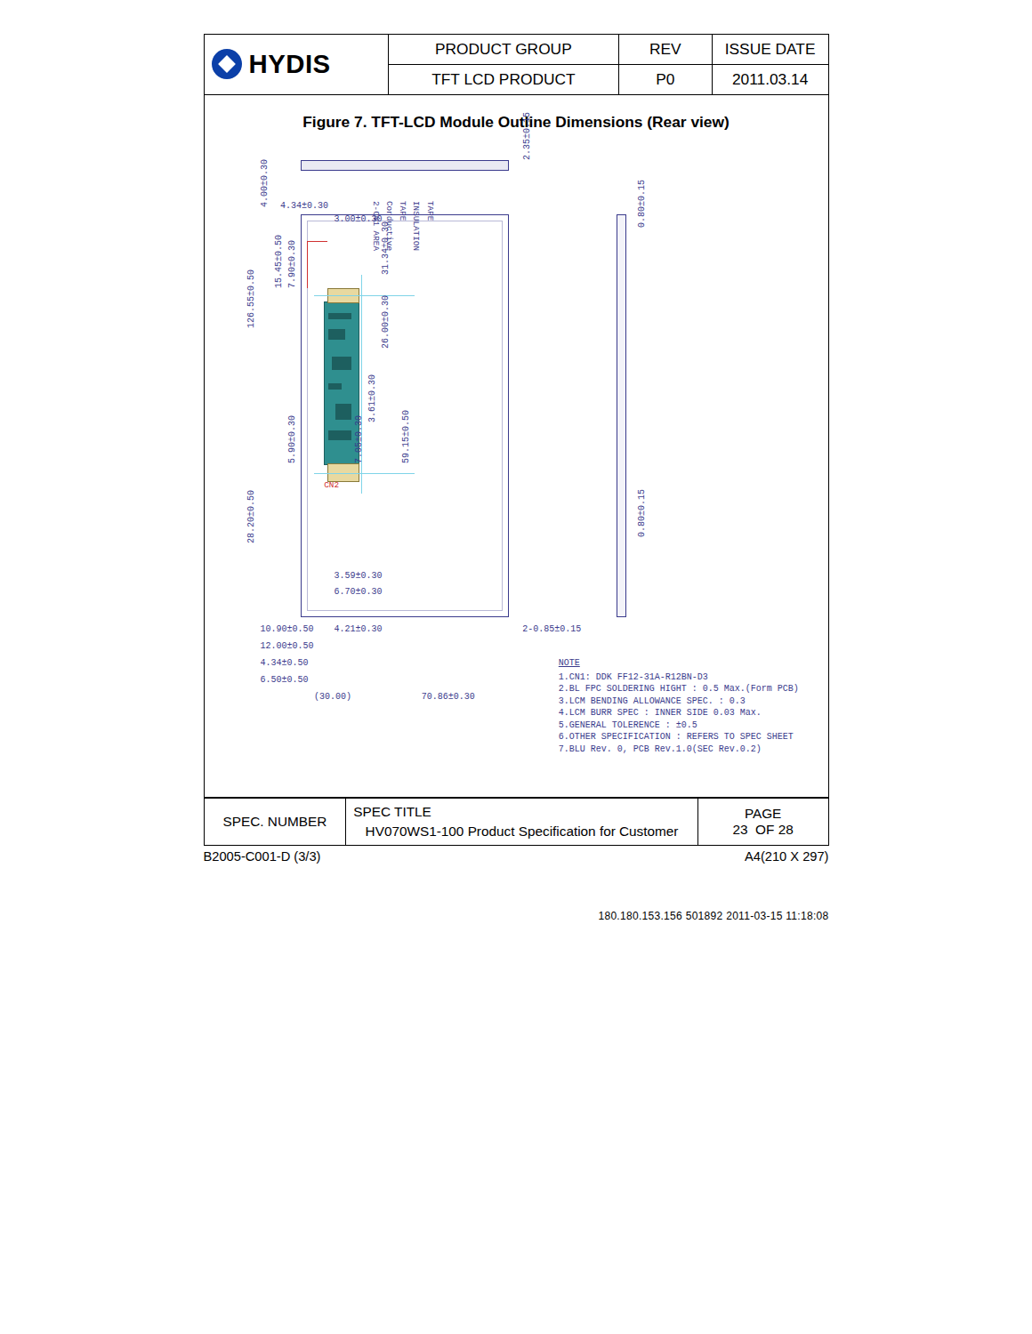| HYDIS | PRODUCT GROUP | REV | ISSUE DATE |
| TFT LCD PRODUCT | P0 | 2011.03.14 |
Figure 7. TFT-LCD Module Outline Dimensions (Rear view)
2.35±0.15
0.80±0.15
0.80±0.15
CN2
2-CN1 AREA
Conductive
TAPE
INSULATION
TAPE
4.34±0.30
3.00±0.30
4.00±0.30
15.45±0.50
7.90±0.30
126.55±0.50
5.90±0.30
28.20±0.50
31.34±0.30
26.00±0.30
3.61±0.30
7.05±0.30
59.15±0.50
3.59±0.30
6.70±0.30
10.90±0.50
12.00±0.50
4.34±0.50
6.50±0.50
4.21±0.30
(30.00)
70.86±0.30
2-0.85±0.15
NOTE
1.CN1: DDK FF12-31A-R12BN-D3
2.BL FPC SOLDERING HIGHT : 0.5 Max.(Form PCB)
3.LCM BENDING ALLOWANCE SPEC. : 0.3
4.LCM BURR SPEC : INNER SIDE 0.03 Max.
5.GENERAL TOLERENCE : ±0.5
6.OTHER SPECIFICATION : REFERS TO SPEC SHEET
7.BLU Rev. 0, PCB Rev.1.0(SEC Rev.0.2)
| SPEC. NUMBER | SPEC TITLE HV070WS1-100 Product Specification for Customer | PAGE 23 OF 28 |
B2005-C001-D (3/3)
A4(210 X 297)
180.180.153.156 501892 2011-03-15 11:18:08